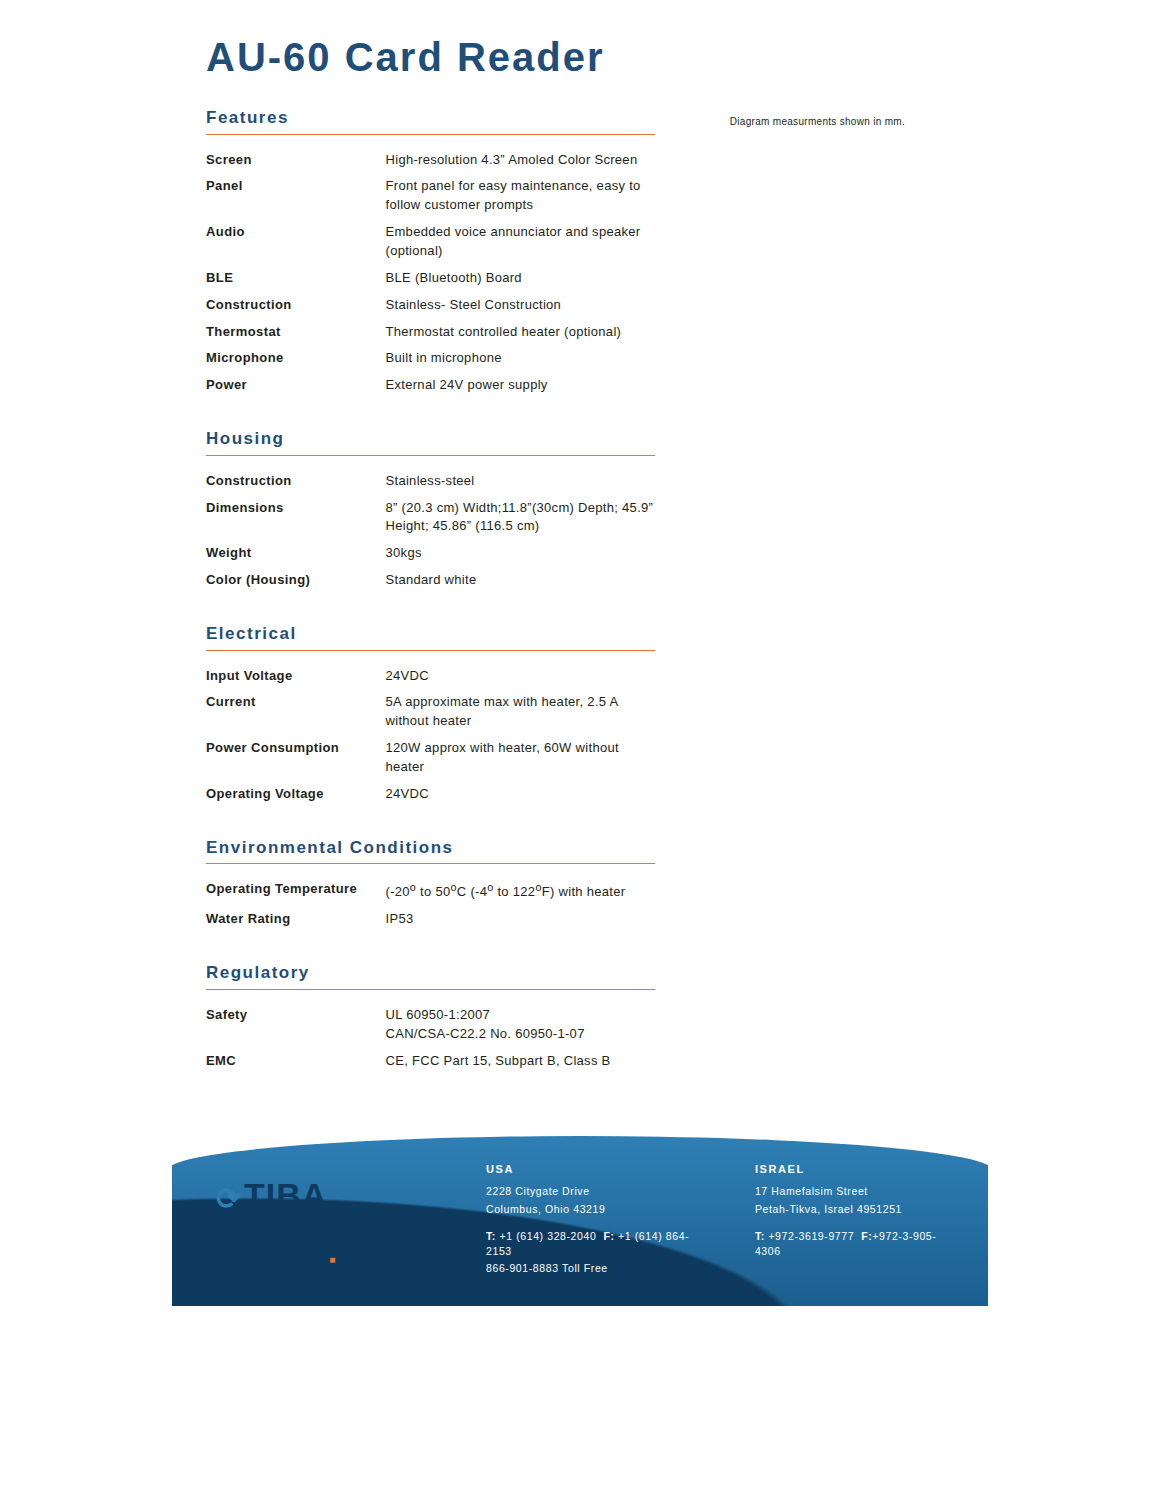AU-60 Card Reader
Features
| Screen | High-resolution 4.3” Amoled Color Screen |
| Panel | Front panel for easy maintenance, easy to follow customer prompts |
| Audio | Embedded voice annunciator and speaker (optional) |
| BLE | BLE (Bluetooth) Board |
| Construction | Stainless- Steel Construction |
| Thermostat | Thermostat controlled heater (optional) |
| Microphone | Built in microphone |
| Power | External 24V power supply |
Housing
| Construction | Stainless-steel |
| Dimensions | 8” (20.3 cm) Width;11.8”(30cm) Depth; 45.9” Height; 45.86” (116.5 cm) |
| Weight | 30kgs |
| Color (Housing) | Standard white |
Electrical
| Input Voltage | 24VDC |
| Current | 5A approximate max with heater, 2.5 A without heater |
| Power Consumption | 120W approx with heater, 60W without heater |
| Operating Voltage | 24VDC |
Environmental Conditions
| Operating Temperature | (-20 o to 50 o C (-4 o to 122 o F) with heater |
| Water Rating | IP53 |
Regulatory
| Safety | UL 60950-1:2007 CAN/CSA-C22.2 No. 60950-1-07 |
| EMC | CE, FCC Part 15, Subpart B, Class B |
Diagram measurments shown in mm.
⟳TIBA
PARKING SYSTEMS
www.tibaparking.com ■ info@tibaparking.com
USA
2228 Citygate Drive
Columbus, Ohio 43219
T: +1 (614) 328-2040 F: +1 (614) 864-2153
866-901-8883 Toll Free
ISRAEL
17 Hamefalsim Street
Petah-Tikva, Israel 4951251
T: +972-3619-9777 F:+972-3-905-4306